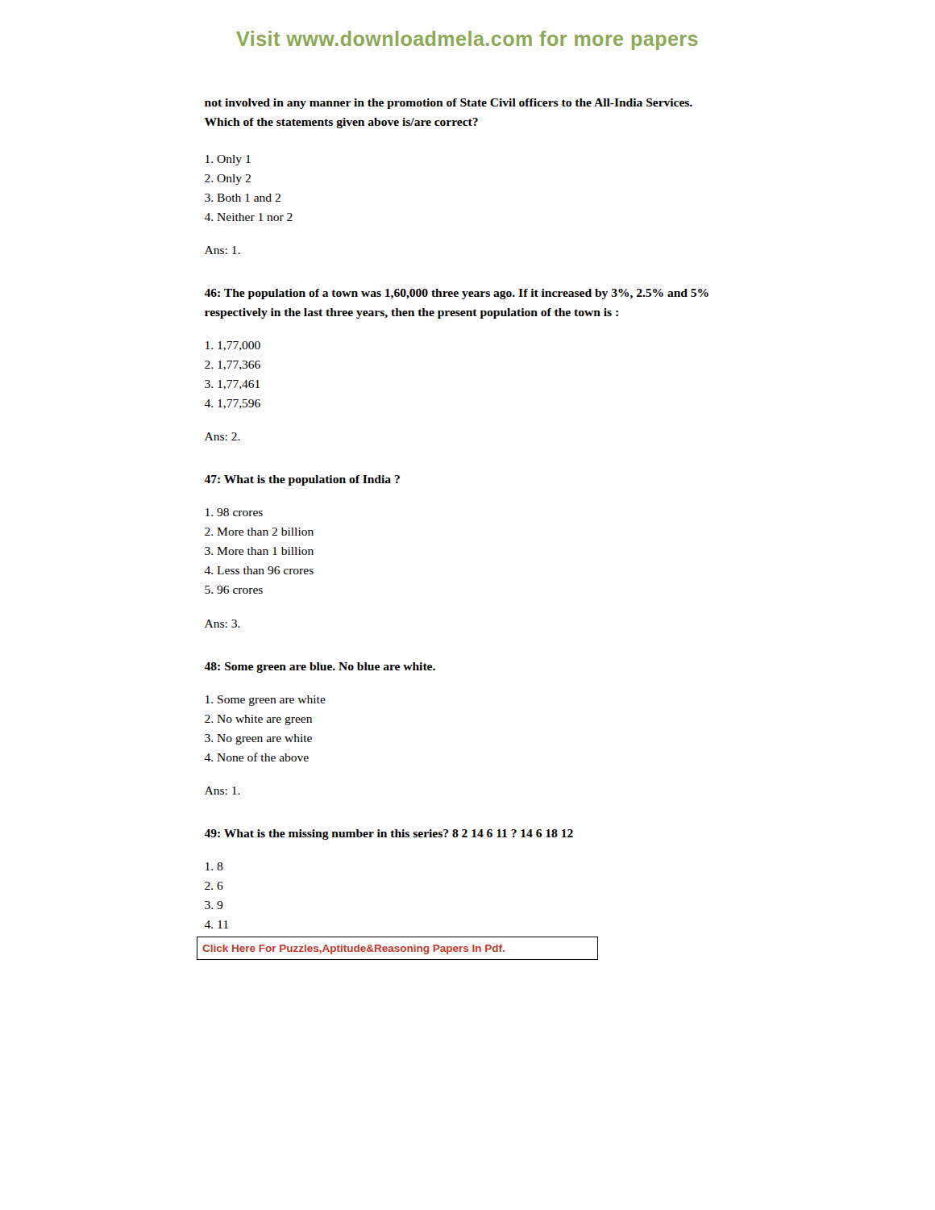Visit www.downloadmela.com for more papers
not involved in any manner in the promotion of State Civil officers to the All-India Services. Which of the statements given above is/are correct?
1. Only 1
2. Only 2
3. Both 1 and 2
4. Neither 1 nor 2
Ans: 1.
46: The population of a town was 1,60,000 three years ago. If it increased by 3%, 2.5% and 5% respectively in the last three years, then the present population of the town is :
1. 1,77,000
2. 1,77,366
3. 1,77,461
4. 1,77,596
Ans: 2.
47: What is the population of India ?
1. 98 crores
2. More than 2 billion
3. More than 1 billion
4. Less than 96 crores
5. 96 crores
Ans: 3.
48: Some green are blue. No blue are white.
1. Some green are white
2. No white are green
3. No green are white
4. None of the above
Ans: 1.
49: What is the missing number in this series? 8 2 14 6 11 ? 14 6 18 12
1. 8
2. 6
3. 9
4. 11
Click Here For Puzzles,Aptitude&Reasoning Papers In Pdf.